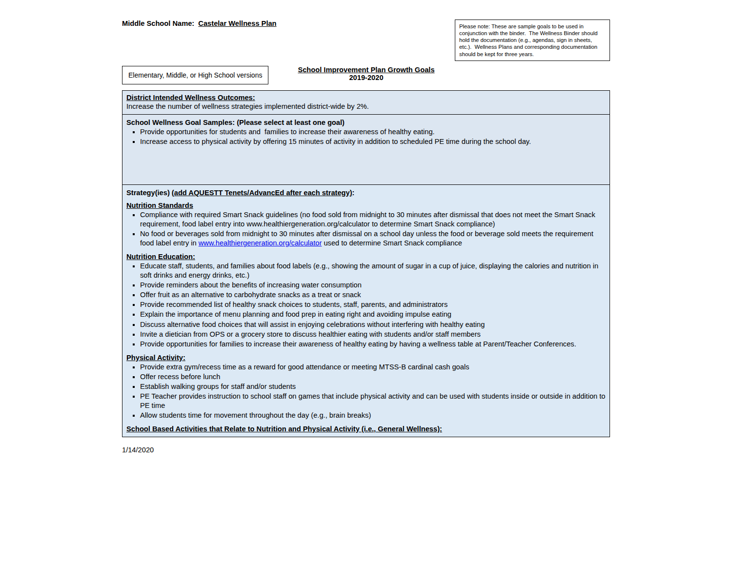Please note: These are sample goals to be used in conjunction with the binder. The Wellness Binder should hold the documentation (e.g., agendas, sign in sheets, etc.). Wellness Plans and corresponding documentation should be kept for three years.
Middle School Name: Castelar Wellness Plan
Elementary, Middle, or High School versions
School Improvement Plan Growth Goals
2019-2020
| District Intended Wellness Outcomes: Increase the number of wellness strategies implemented district-wide by 2%. |
| School Wellness Goal Samples: (Please select at least one goal) Provide opportunities for students and families to increase their awareness of healthy eating. Increase access to physical activity by offering 15 minutes of activity in addition to scheduled PE time during the school day. |
| Strategy(ies) (add AQUESTT Tenets/AdvancEd after each strategy) : Nutrition Standards Compliance with required Smart Snack guidelines (no food sold from midnight to 30 minutes after dismissal that does not meet the Smart Snack requirement, food label entry into www.healthiergeneration.org/calculator to determine Smart Snack compliance) No food or beverages sold from midnight to 30 minutes after dismissal on a school day unless the food or beverage sold meets the requirement food label entry in www.healthiergeneration.org/calculator used to determine Smart Snack compliance Nutrition Education: Educate staff, students, and families about food labels (e.g., showing the amount of sugar in a cup of juice, displaying the calories and nutrition in soft drinks and energy drinks, etc.) Provide reminders about the benefits of increasing water consumption Offer fruit as an alternative to carbohydrate snacks as a treat or snack Provide recommended list of healthy snack choices to students, staff, parents, and administrators Explain the importance of menu planning and food prep in eating right and avoiding impulse eating Discuss alternative food choices that will assist in enjoying celebrations without interfering with healthy eating Invite a dietician from OPS or a grocery store to discuss healthier eating with students and/or staff members Provide opportunities for families to increase their awareness of healthy eating by having a wellness table at Parent/Teacher Conferences. Physical Activity: Provide extra gym/recess time as a reward for good attendance or meeting MTSS-B cardinal cash goals Offer recess before lunch Establish walking groups for staff and/or students PE Teacher provides instruction to school staff on games that include physical activity and can be used with students inside or outside in addition to PE time Allow students time for movement throughout the day (e.g., brain breaks) School Based Activities that Relate to Nutrition and Physical Activity (i.e., General Wellness): |
1/14/2020